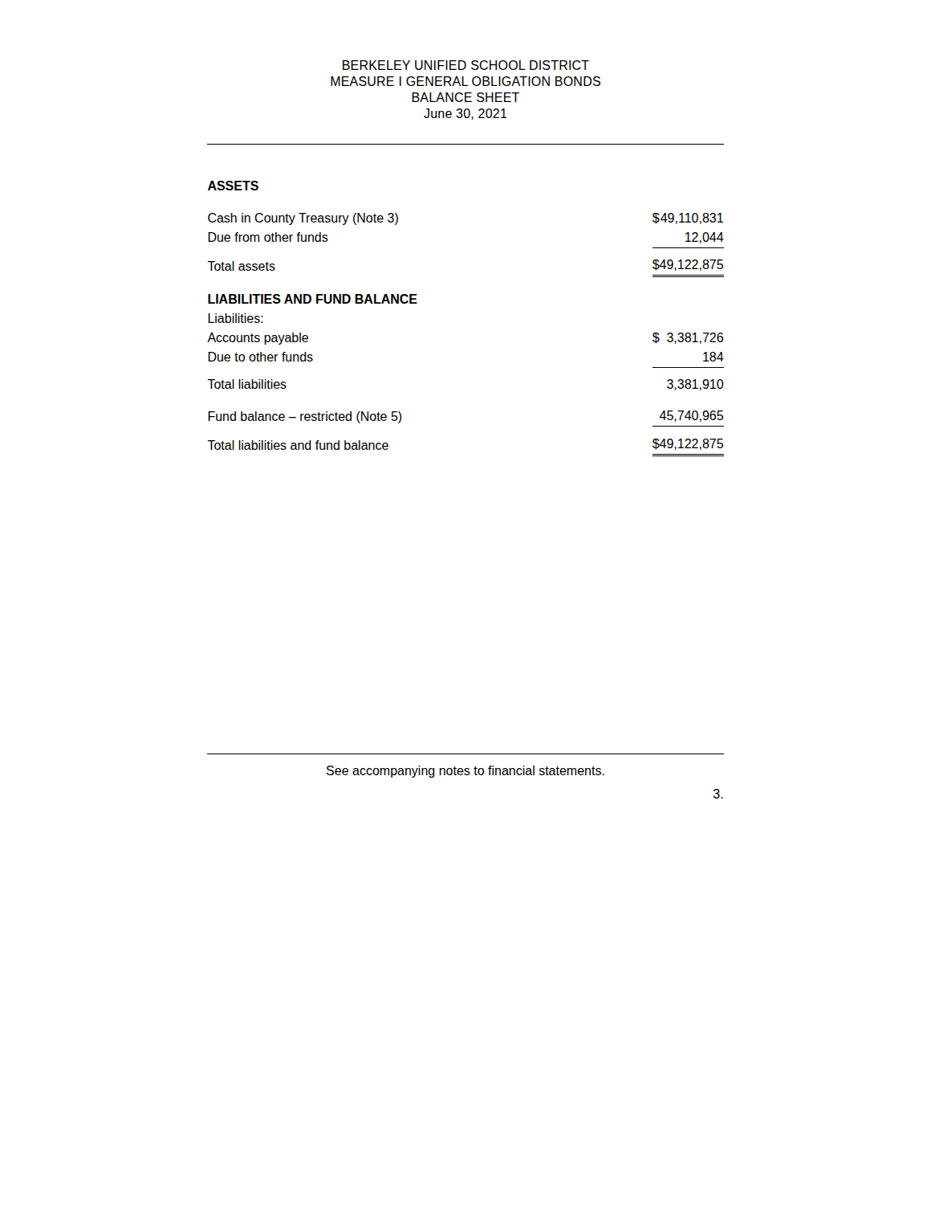BERKELEY UNIFIED SCHOOL DISTRICT
MEASURE I GENERAL OBLIGATION BONDS
BALANCE SHEET
June 30, 2021
| ASSETS |
| Cash in County Treasury (Note 3) | | $ | 49,110,831 |
| Due from other funds | | | 12,044 |
| Total assets | | $ | 49,122,875 |
| LIABILITIES AND FUND BALANCE |
| Liabilities: |
| Accounts payable | | $ | 3,381,726 |
| Due to other funds | | | 184 |
| Total liabilities | | | 3,381,910 |
| Fund balance – restricted (Note 5) | | | 45,740,965 |
| Total liabilities and fund balance | | $ | 49,122,875 |
See accompanying notes to financial statements.
3.